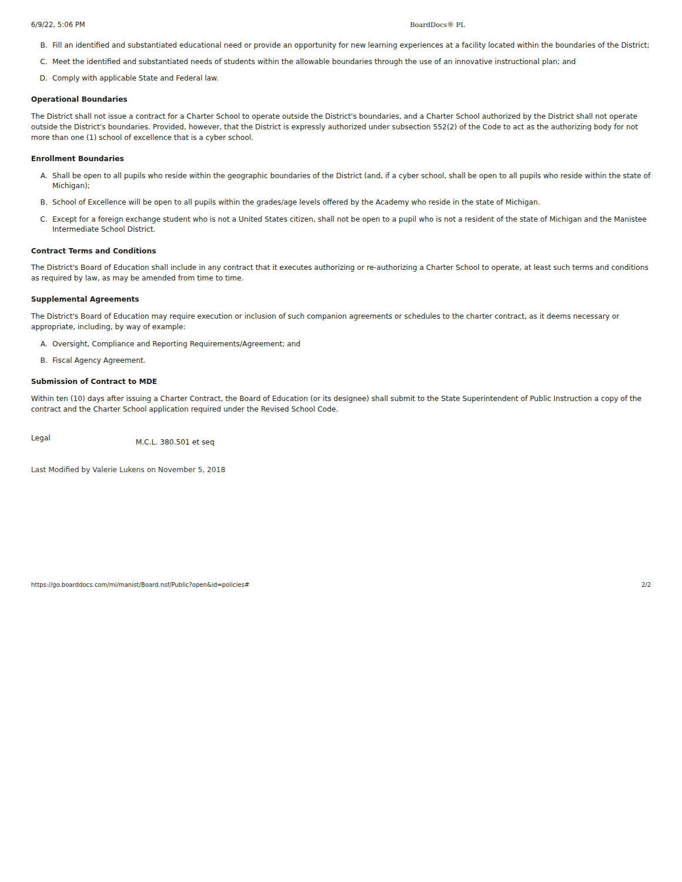6/9/22, 5:06 PM BoardDocs® PL
Fill an identified and substantiated educational need or provide an opportunity for new learning experiences at a facility located within the boundaries of the District;
Meet the identified and substantiated needs of students within the allowable boundaries through the use of an innovative instructional plan; and
Comply with applicable State and Federal law.
Operational Boundaries
The District shall not issue a contract for a Charter School to operate outside the District's boundaries, and a Charter School authorized by the District shall not operate outside the District's boundaries. Provided, however, that the District is expressly authorized under subsection 552(2) of the Code to act as the authorizing body for not more than one (1) school of excellence that is a cyber school.
Enrollment Boundaries
Shall be open to all pupils who reside within the geographic boundaries of the District (and, if a cyber school, shall be open to all pupils who reside within the state of Michigan);
School of Excellence will be open to all pupils within the grades/age levels offered by the Academy who reside in the state of Michigan.
Except for a foreign exchange student who is not a United States citizen, shall not be open to a pupil who is not a resident of the state of Michigan and the Manistee Intermediate School District.
Contract Terms and Conditions
The District's Board of Education shall include in any contract that it executes authorizing or re-authorizing a Charter School to operate, at least such terms and conditions as required by law, as may be amended from time to time.
Supplemental Agreements
The District's Board of Education may require execution or inclusion of such companion agreements or schedules to the charter contract, as it deems necessary or appropriate, including, by way of example:
Oversight, Compliance and Reporting Requirements/Agreement; and
Fiscal Agency Agreement.
Submission of Contract to MDE
Within ten (10) days after issuing a Charter Contract, the Board of Education (or its designee) shall submit to the State Superintendent of Public Instruction a copy of the contract and the Charter School application required under the Revised School Code.
Legal
M.C.L. 380.501 et seq
Last Modified by Valerie Lukens on November 5, 2018
https://go.boarddocs.com/mi/manist/Board.nsf/Public?open&id=policies# 2/2